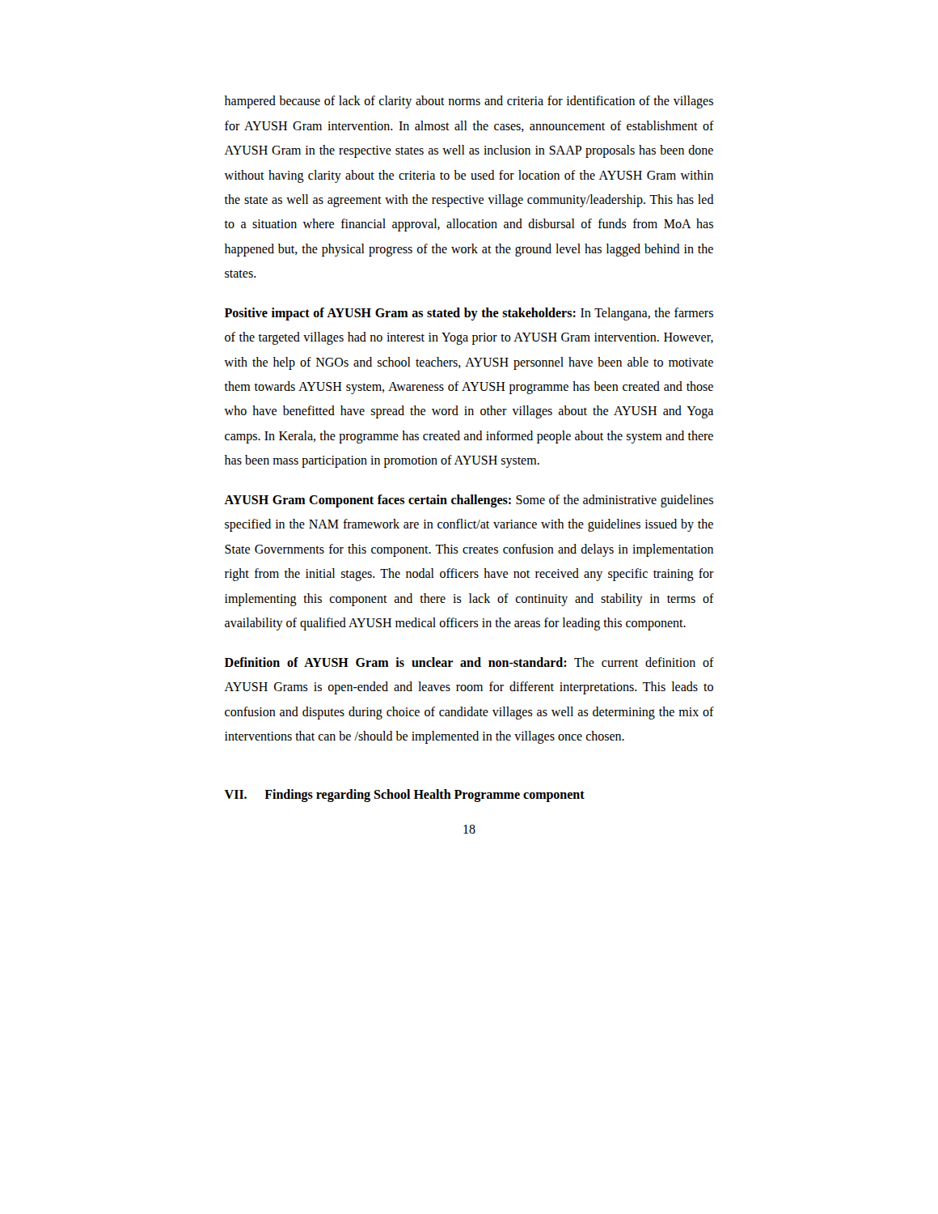hampered because of lack of clarity about norms and criteria for identification of the villages for AYUSH Gram intervention. In almost all the cases, announcement of establishment of AYUSH Gram in the respective states as well as inclusion in SAAP proposals has been done without having clarity about the criteria to be used for location of the AYUSH Gram within the state as well as agreement with the respective village community/leadership. This has led to a situation where financial approval, allocation and disbursal of funds from MoA has happened but, the physical progress of the work at the ground level has lagged behind in the states.
Positive impact of AYUSH Gram as stated by the stakeholders: In Telangana, the farmers of the targeted villages had no interest in Yoga prior to AYUSH Gram intervention. However, with the help of NGOs and school teachers, AYUSH personnel have been able to motivate them towards AYUSH system, Awareness of AYUSH programme has been created and those who have benefitted have spread the word in other villages about the AYUSH and Yoga camps. In Kerala, the programme has created and informed people about the system and there has been mass participation in promotion of AYUSH system.
AYUSH Gram Component faces certain challenges: Some of the administrative guidelines specified in the NAM framework are in conflict/at variance with the guidelines issued by the State Governments for this component. This creates confusion and delays in implementation right from the initial stages. The nodal officers have not received any specific training for implementing this component and there is lack of continuity and stability in terms of availability of qualified AYUSH medical officers in the areas for leading this component.
Definition of AYUSH Gram is unclear and non-standard: The current definition of AYUSH Grams is open-ended and leaves room for different interpretations. This leads to confusion and disputes during choice of candidate villages as well as determining the mix of interventions that can be /should be implemented in the villages once chosen.
VII. Findings regarding School Health Programme component
18